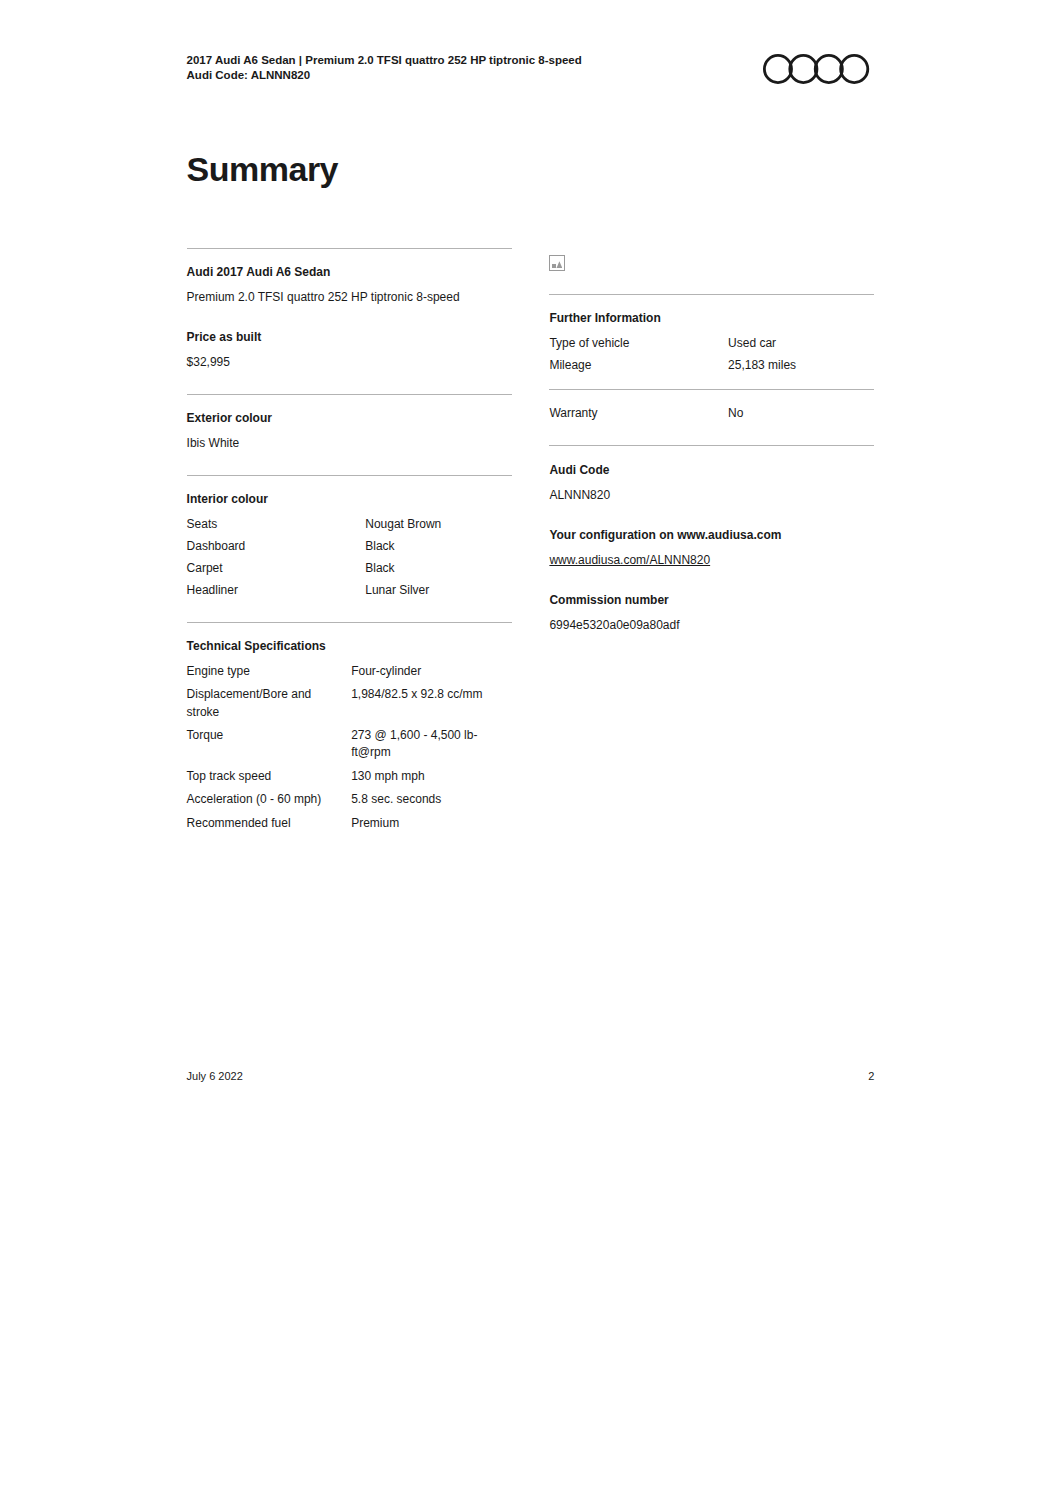2017 Audi A6 Sedan | Premium 2.0 TFSI quattro 252 HP tiptronic 8-speed
Audi Code: ALNNN820
Summary
Audi 2017 Audi A6 Sedan
Premium 2.0 TFSI quattro 252 HP tiptronic 8-speed
Price as built
$32,995
Exterior colour
Ibis White
Interior colour
Seats
Nougat Brown
Dashboard
Black
Carpet
Black
Headliner
Lunar Silver
Technical Specifications
Engine type
Four-cylinder
Displacement/Bore and stroke
1,984/82.5 x 92.8 cc/mm
Torque
273 @ 1,600 - 4,500 lb-ft@rpm
Top track speed
130 mph mph
Acceleration (0 - 60 mph)
5.8 sec. seconds
Recommended fuel
Premium
Further Information
Type of vehicle
Used car
Mileage
25,183 miles
Warranty
No
Audi Code
ALNNN820
Your configuration on www.audiusa.com
www.audiusa.com/ALNNN820
Commission number
6994e5320a0e09a80adf
July 6 2022
2